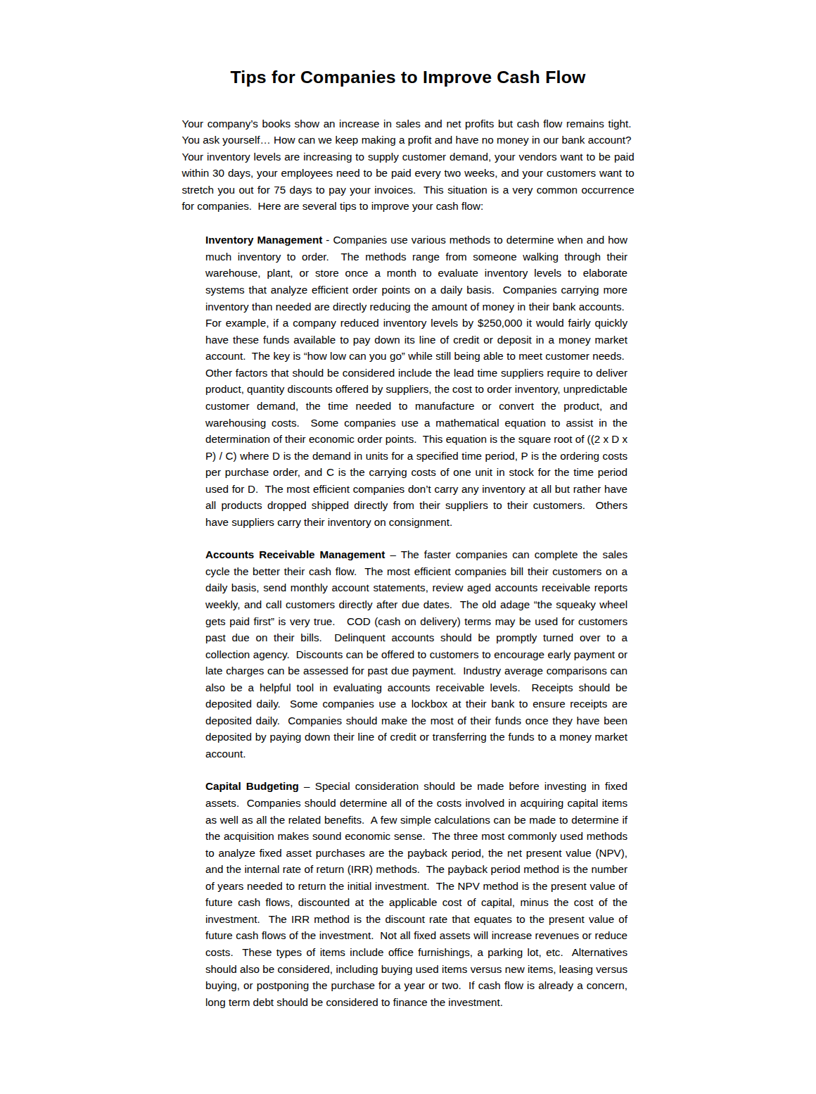Tips for Companies to Improve Cash Flow
Your company’s books show an increase in sales and net profits but cash flow remains tight. You ask yourself… How can we keep making a profit and have no money in our bank account? Your inventory levels are increasing to supply customer demand, your vendors want to be paid within 30 days, your employees need to be paid every two weeks, and your customers want to stretch you out for 75 days to pay your invoices. This situation is a very common occurrence for companies. Here are several tips to improve your cash flow:
Inventory Management - Companies use various methods to determine when and how much inventory to order. The methods range from someone walking through their warehouse, plant, or store once a month to evaluate inventory levels to elaborate systems that analyze efficient order points on a daily basis. Companies carrying more inventory than needed are directly reducing the amount of money in their bank accounts. For example, if a company reduced inventory levels by $250,000 it would fairly quickly have these funds available to pay down its line of credit or deposit in a money market account. The key is “how low can you go” while still being able to meet customer needs. Other factors that should be considered include the lead time suppliers require to deliver product, quantity discounts offered by suppliers, the cost to order inventory, unpredictable customer demand, the time needed to manufacture or convert the product, and warehousing costs. Some companies use a mathematical equation to assist in the determination of their economic order points. This equation is the square root of ((2 x D x P) / C) where D is the demand in units for a specified time period, P is the ordering costs per purchase order, and C is the carrying costs of one unit in stock for the time period used for D. The most efficient companies don’t carry any inventory at all but rather have all products dropped shipped directly from their suppliers to their customers. Others have suppliers carry their inventory on consignment.
Accounts Receivable Management – The faster companies can complete the sales cycle the better their cash flow. The most efficient companies bill their customers on a daily basis, send monthly account statements, review aged accounts receivable reports weekly, and call customers directly after due dates. The old adage “the squeaky wheel gets paid first” is very true. COD (cash on delivery) terms may be used for customers past due on their bills. Delinquent accounts should be promptly turned over to a collection agency. Discounts can be offered to customers to encourage early payment or late charges can be assessed for past due payment. Industry average comparisons can also be a helpful tool in evaluating accounts receivable levels. Receipts should be deposited daily. Some companies use a lockbox at their bank to ensure receipts are deposited daily. Companies should make the most of their funds once they have been deposited by paying down their line of credit or transferring the funds to a money market account.
Capital Budgeting – Special consideration should be made before investing in fixed assets. Companies should determine all of the costs involved in acquiring capital items as well as all the related benefits. A few simple calculations can be made to determine if the acquisition makes sound economic sense. The three most commonly used methods to analyze fixed asset purchases are the payback period, the net present value (NPV), and the internal rate of return (IRR) methods. The payback period method is the number of years needed to return the initial investment. The NPV method is the present value of future cash flows, discounted at the applicable cost of capital, minus the cost of the investment. The IRR method is the discount rate that equates to the present value of future cash flows of the investment. Not all fixed assets will increase revenues or reduce costs. These types of items include office furnishings, a parking lot, etc. Alternatives should also be considered, including buying used items versus new items, leasing versus buying, or postponing the purchase for a year or two. If cash flow is already a concern, long term debt should be considered to finance the investment.